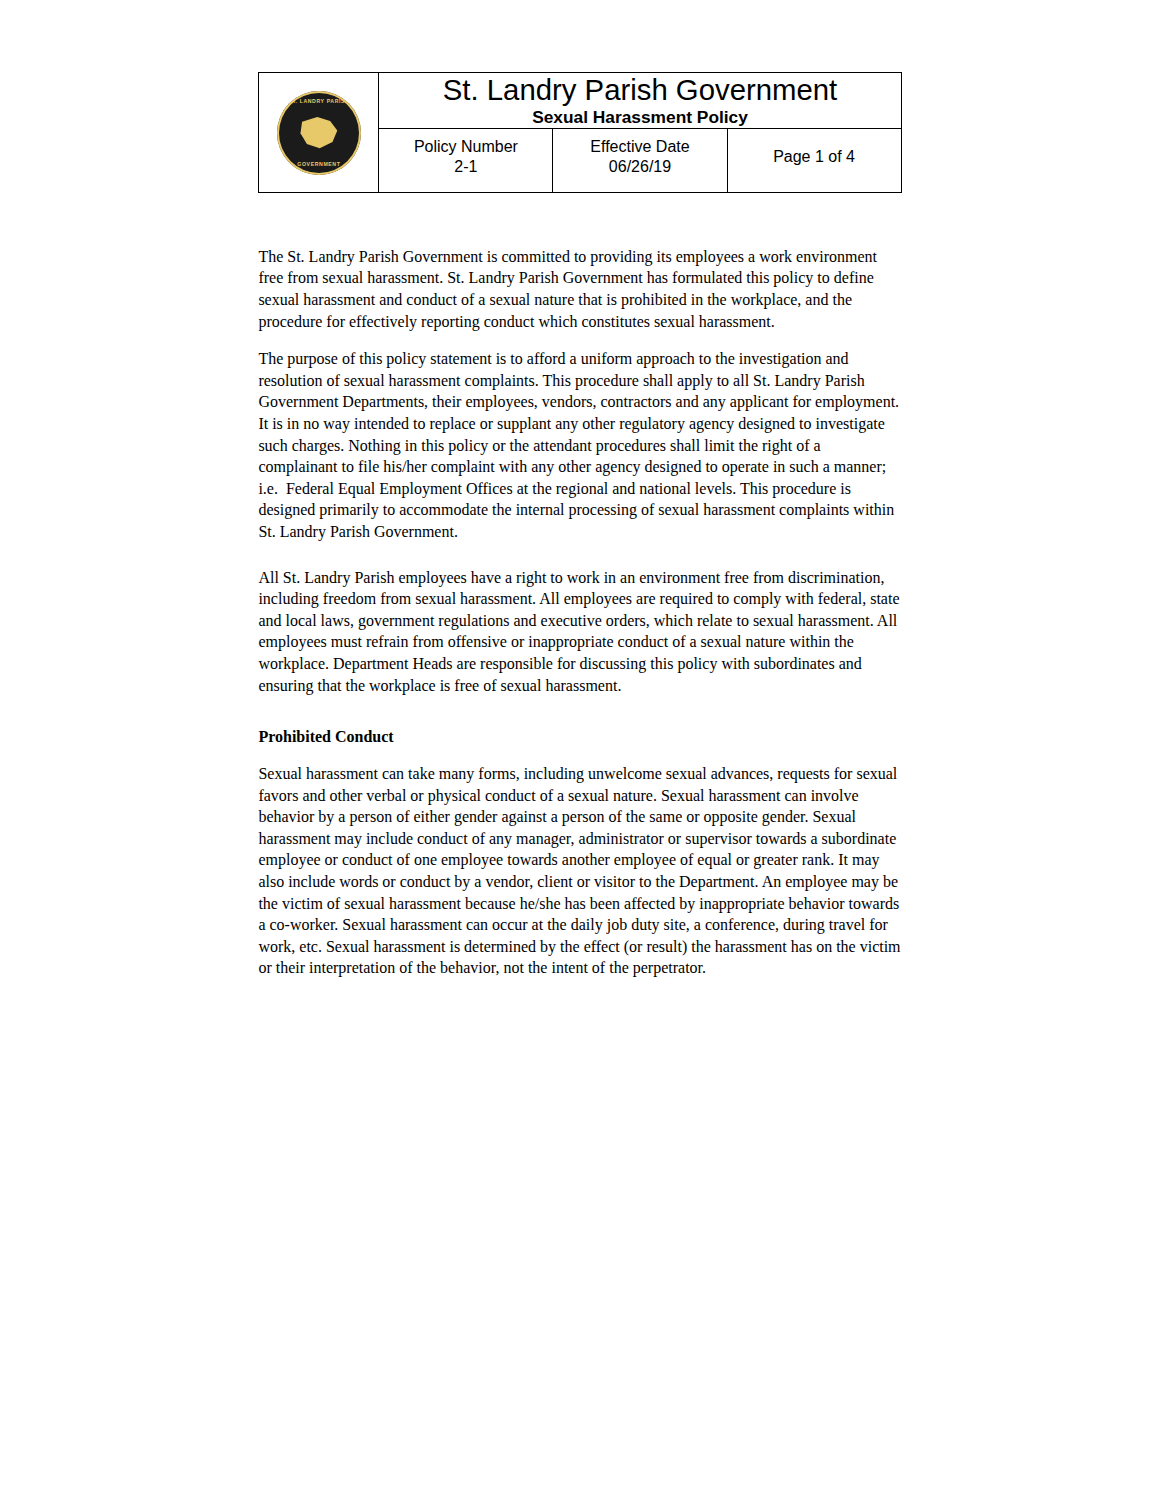| St. Landry Parish Government | St. Landry Parish Government Sexual Harassment Policy |
| Policy Number 2-1 | Effective Date 06/26/19 | Page 1 of 4 |
The St. Landry Parish Government is committed to providing its employees a work environment free from sexual harassment. St. Landry Parish Government has formulated this policy to define sexual harassment and conduct of a sexual nature that is prohibited in the workplace, and the procedure for effectively reporting conduct which constitutes sexual harassment.
The purpose of this policy statement is to afford a uniform approach to the investigation and resolution of sexual harassment complaints. This procedure shall apply to all St. Landry Parish Government Departments, their employees, vendors, contractors and any applicant for employment. It is in no way intended to replace or supplant any other regulatory agency designed to investigate such charges. Nothing in this policy or the attendant procedures shall limit the right of a complainant to file his/her complaint with any other agency designed to operate in such a manner; i.e. Federal Equal Employment Offices at the regional and national levels. This procedure is designed primarily to accommodate the internal processing of sexual harassment complaints within St. Landry Parish Government.
All St. Landry Parish employees have a right to work in an environment free from discrimination, including freedom from sexual harassment. All employees are required to comply with federal, state and local laws, government regulations and executive orders, which relate to sexual harassment. All employees must refrain from offensive or inappropriate conduct of a sexual nature within the workplace. Department Heads are responsible for discussing this policy with subordinates and ensuring that the workplace is free of sexual harassment.
Prohibited Conduct
Sexual harassment can take many forms, including unwelcome sexual advances, requests for sexual favors and other verbal or physical conduct of a sexual nature. Sexual harassment can involve behavior by a person of either gender against a person of the same or opposite gender. Sexual harassment may include conduct of any manager, administrator or supervisor towards a subordinate employee or conduct of one employee towards another employee of equal or greater rank. It may also include words or conduct by a vendor, client or visitor to the Department. An employee may be the victim of sexual harassment because he/she has been affected by inappropriate behavior towards a co-worker. Sexual harassment can occur at the daily job duty site, a conference, during travel for work, etc. Sexual harassment is determined by the effect (or result) the harassment has on the victim or their interpretation of the behavior, not the intent of the perpetrator.